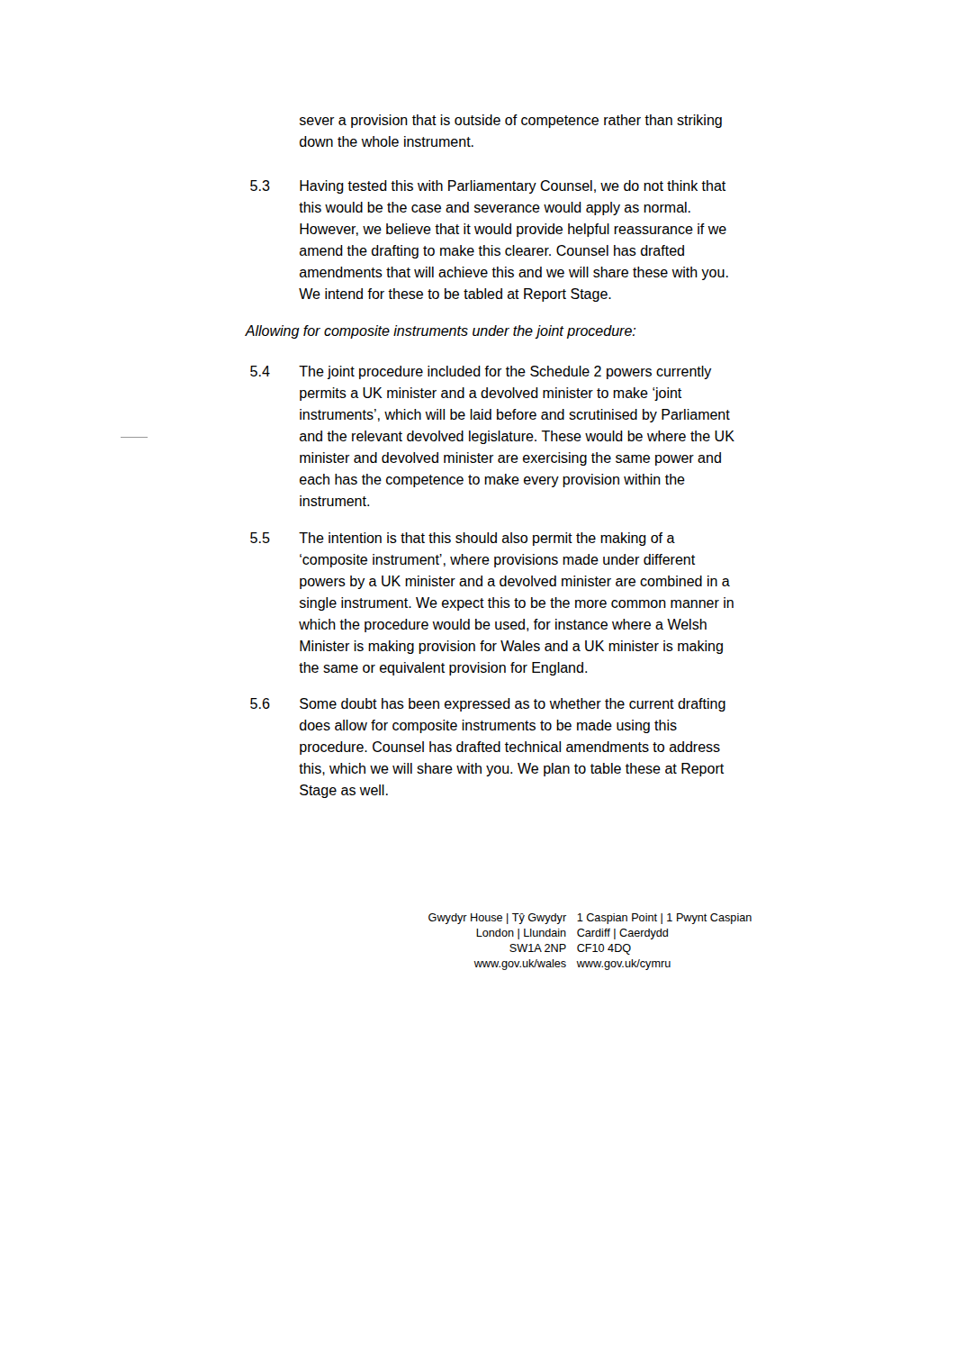sever a provision that is outside of competence rather than striking down the whole instrument.
5.3
Having tested this with Parliamentary Counsel, we do not think that this would be the case and severance would apply as normal. However, we believe that it would provide helpful reassurance if we amend the drafting to make this clearer. Counsel has drafted amendments that will achieve this and we will share these with you. We intend for these to be tabled at Report Stage.
Allowing for composite instruments under the joint procedure:
5.4
The joint procedure included for the Schedule 2 powers currently permits a UK minister and a devolved minister to make ‘joint instruments’, which will be laid before and scrutinised by Parliament and the relevant devolved legislature. These would be where the UK minister and devolved minister are exercising the same power and each has the competence to make every provision within the instrument.
5.5
The intention is that this should also permit the making of a ‘composite instrument’, where provisions made under different powers by a UK minister and a devolved minister are combined in a single instrument. We expect this to be the more common manner in which the procedure would be used, for instance where a Welsh Minister is making provision for Wales and a UK minister is making the same or equivalent provision for England.
5.6
Some doubt has been expressed as to whether the current drafting does allow for composite instruments to be made using this procedure. Counsel has drafted technical amendments to address this, which we will share with you. We plan to table these at Report Stage as well.
| Gwydyr House / Tŷ Gwydyr | 1 Caspian Point / 1 Pwynt Caspian |
| London / Llundain | Cardiff / Caerdydd |
| SW1A 2NP | CF10 4DQ |
| www.gov.uk/wales | www.gov.uk/cymru |